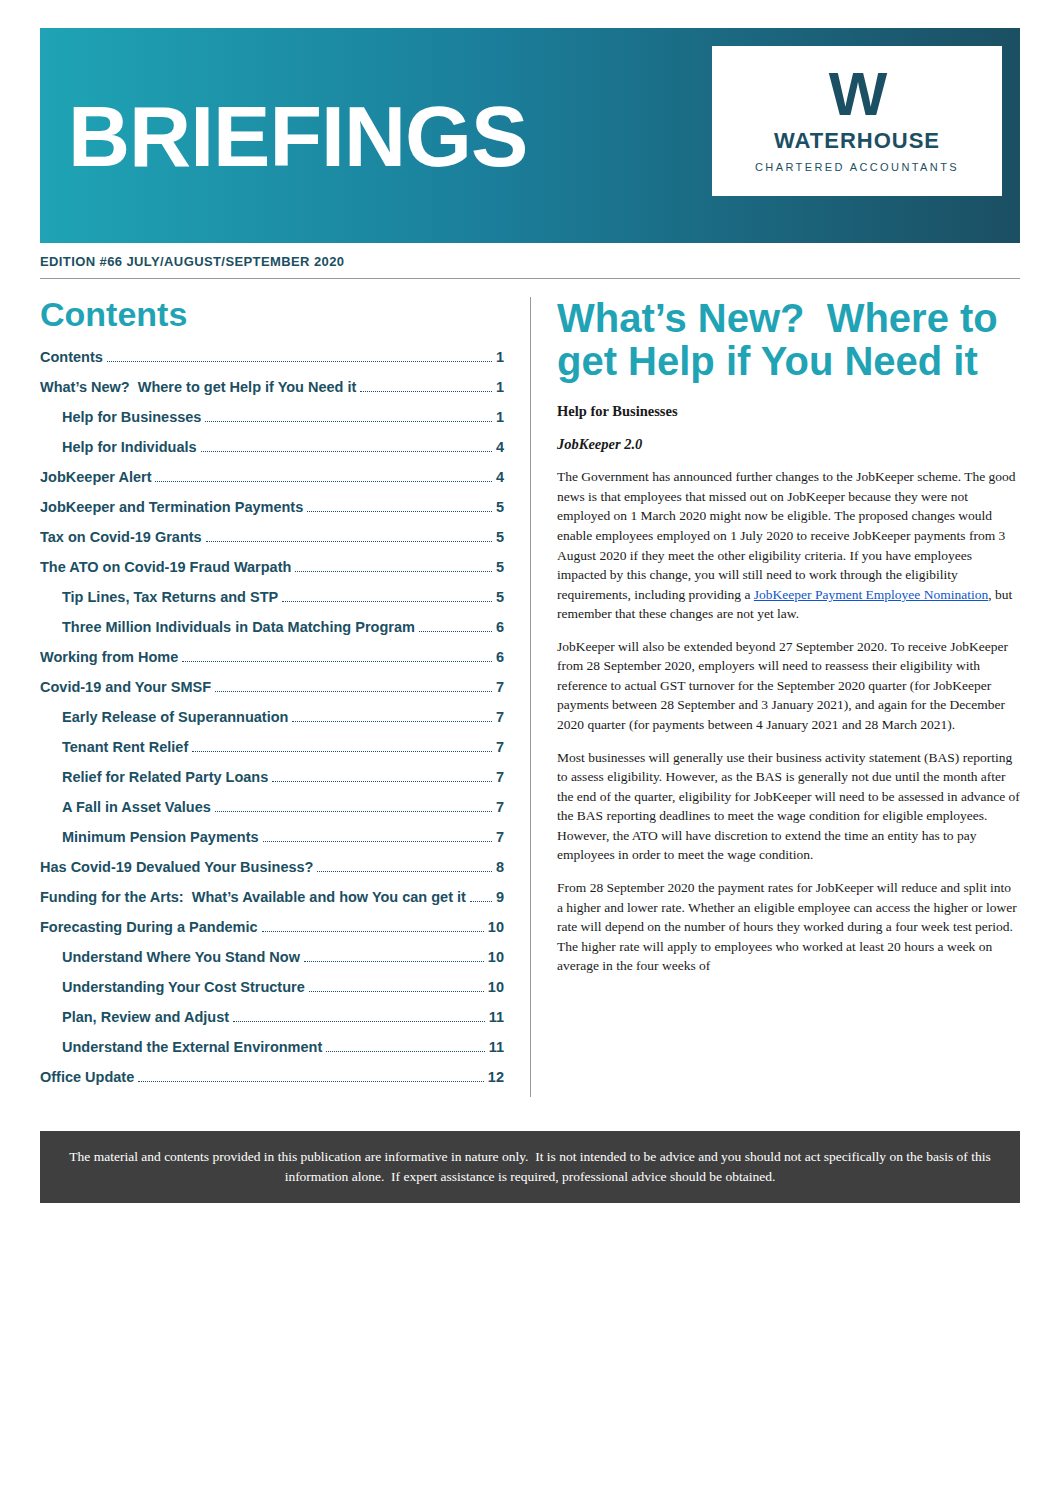BRIEFINGS
W
WATERHOUSE
CHARTERED ACCOUNTANTS
EDITION #66 JULY/AUGUST/SEPTEMBER 2020
Contents
Contents 1
What’s New? Where to get Help if You Need it 1
Help for Businesses 1
Help for Individuals 4
JobKeeper Alert 4
JobKeeper and Termination Payments 5
Tax on Covid-19 Grants 5
The ATO on Covid-19 Fraud Warpath 5
Tip Lines, Tax Returns and STP 5
Three Million Individuals in Data Matching Program 6
Working from Home 6
Covid-19 and Your SMSF 7
Early Release of Superannuation 7
Tenant Rent Relief 7
Relief for Related Party Loans 7
A Fall in Asset Values 7
Minimum Pension Payments 7
Has Covid-19 Devalued Your Business? 8
Funding for the Arts: What’s Available and how You can get it 9
Forecasting During a Pandemic 10
Understand Where You Stand Now 10
Understanding Your Cost Structure 10
Plan, Review and Adjust 11
Understand the External Environment 11
Office Update 12
What’s New? Where to get Help if You Need it
Help for Businesses
JobKeeper 2.0
The Government has announced further changes to the JobKeeper scheme. The good news is that employees that missed out on JobKeeper because they were not employed on 1 March 2020 might now be eligible. The proposed changes would enable employees employed on 1 July 2020 to receive JobKeeper payments from 3 August 2020 if they meet the other eligibility criteria. If you have employees impacted by this change, you will still need to work through the eligibility requirements, including providing a JobKeeper Payment Employee Nomination, but remember that these changes are not yet law.
JobKeeper will also be extended beyond 27 September 2020. To receive JobKeeper from 28 September 2020, employers will need to reassess their eligibility with reference to actual GST turnover for the September 2020 quarter (for JobKeeper payments between 28 September and 3 January 2021), and again for the December 2020 quarter (for payments between 4 January 2021 and 28 March 2021).
Most businesses will generally use their business activity statement (BAS) reporting to assess eligibility. However, as the BAS is generally not due until the month after the end of the quarter, eligibility for JobKeeper will need to be assessed in advance of the BAS reporting deadlines to meet the wage condition for eligible employees. However, the ATO will have discretion to extend the time an entity has to pay employees in order to meet the wage condition.
From 28 September 2020 the payment rates for JobKeeper will reduce and split into a higher and lower rate. Whether an eligible employee can access the higher or lower rate will depend on the number of hours they worked during a four week test period. The higher rate will apply to employees who worked at least 20 hours a week on average in the four weeks of
The material and contents provided in this publication are informative in nature only. It is not intended to be advice and you should not act specifically on the basis of this information alone. If expert assistance is required, professional advice should be obtained.